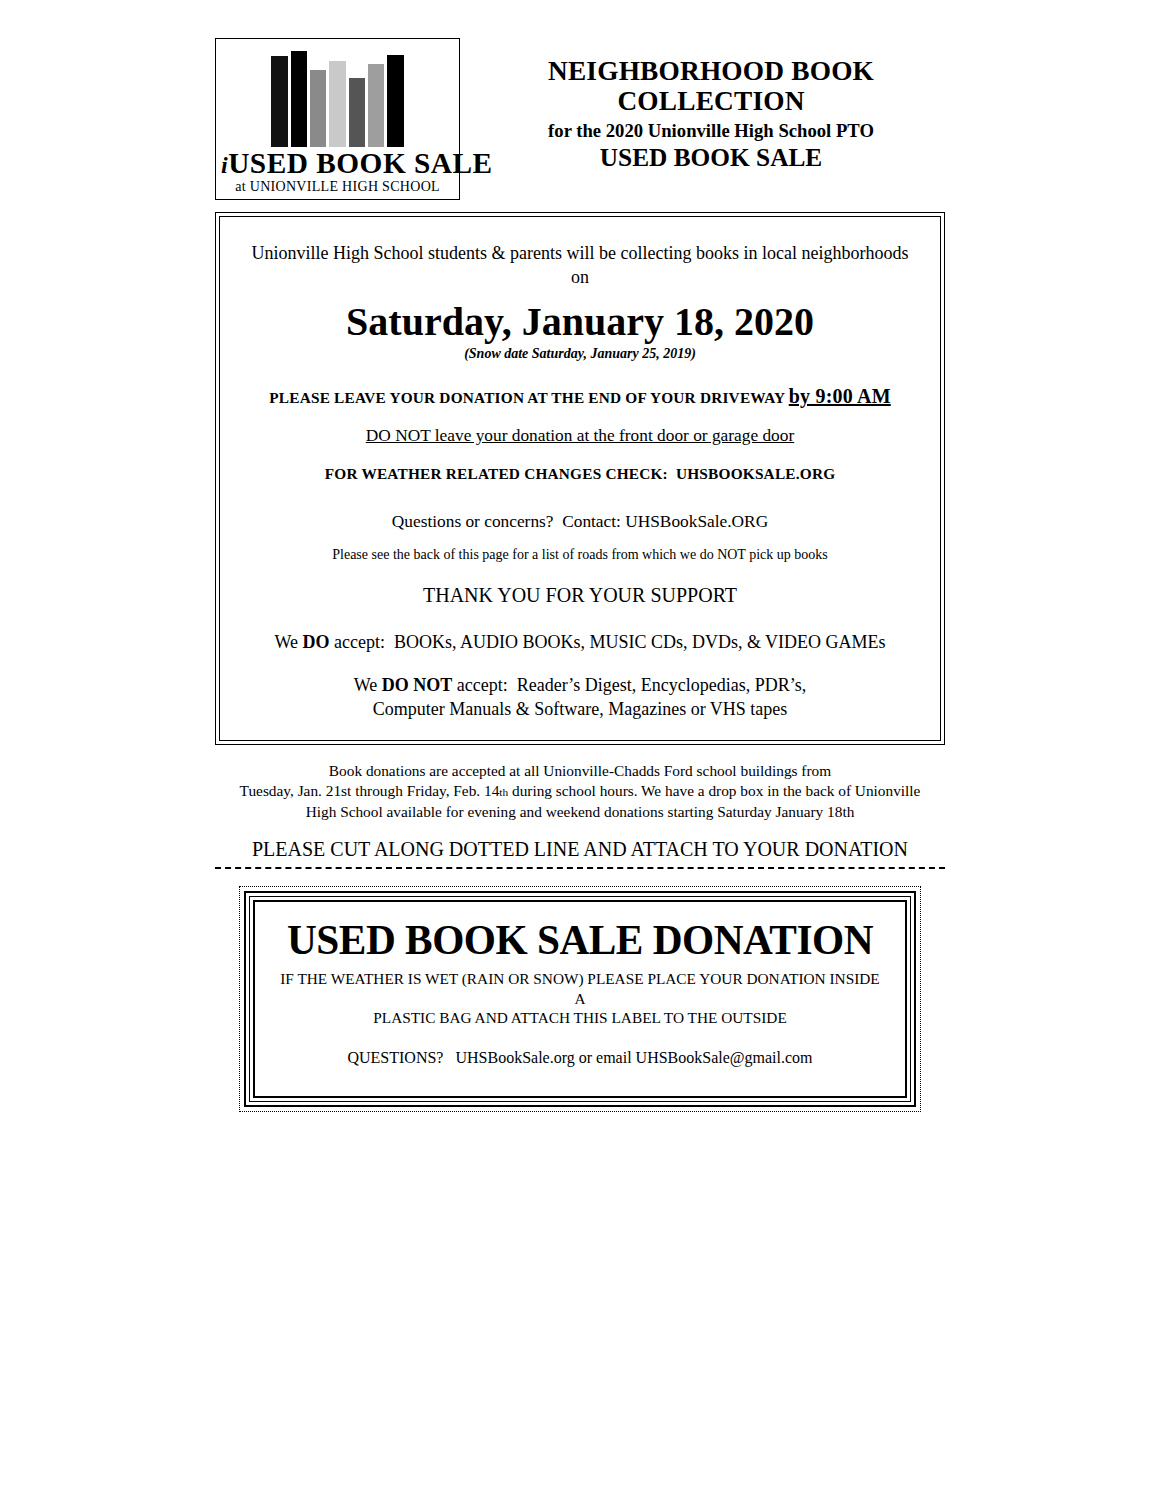i USED BOOK SALE
at UNIONVILLE HIGH SCHOOL
NEIGHBORHOOD BOOK COLLECTION
for the 2020 Unionville High School PTO
USED BOOK SALE
Unionville High School students & parents will be collecting books in local neighborhoods on
Saturday, January 18, 2020
(Snow date Saturday, January 25, 2019)
PLEASE LEAVE YOUR DONATION AT THE END OF YOUR DRIVEWAY by 9:00 AM
DO NOT leave your donation at the front door or garage door
FOR WEATHER RELATED CHANGES CHECK: UHSBOOKSALE.ORG
Questions or concerns? Contact: UHSBookSale.ORG
Please see the back of this page for a list of roads from which we do NOT pick up books
THANK YOU FOR YOUR SUPPORT
We DO accept: BOOKs, AUDIO BOOKs, MUSIC CDs, DVDs, & VIDEO GAMEs
We DO NOT accept: Reader’s Digest, Encyclopedias, PDR’s,
Computer Manuals & Software, Magazines or VHS tapes
Book donations are accepted at all Unionville-Chadds Ford school buildings from
Tuesday, Jan. 21st through Friday, Feb. 14th during school hours. We have a drop box in the back of Unionville
High School available for evening and weekend donations starting Saturday January 18th
PLEASE CUT ALONG DOTTED LINE AND ATTACH TO YOUR DONATION
USED BOOK SALE DONATION
IF THE WEATHER IS WET (RAIN OR SNOW) PLEASE PLACE YOUR DONATION INSIDE A
PLASTIC BAG AND ATTACH THIS LABEL TO THE OUTSIDE
QUESTIONS? UHSBookSale.org or email UHSBookSale@gmail.com